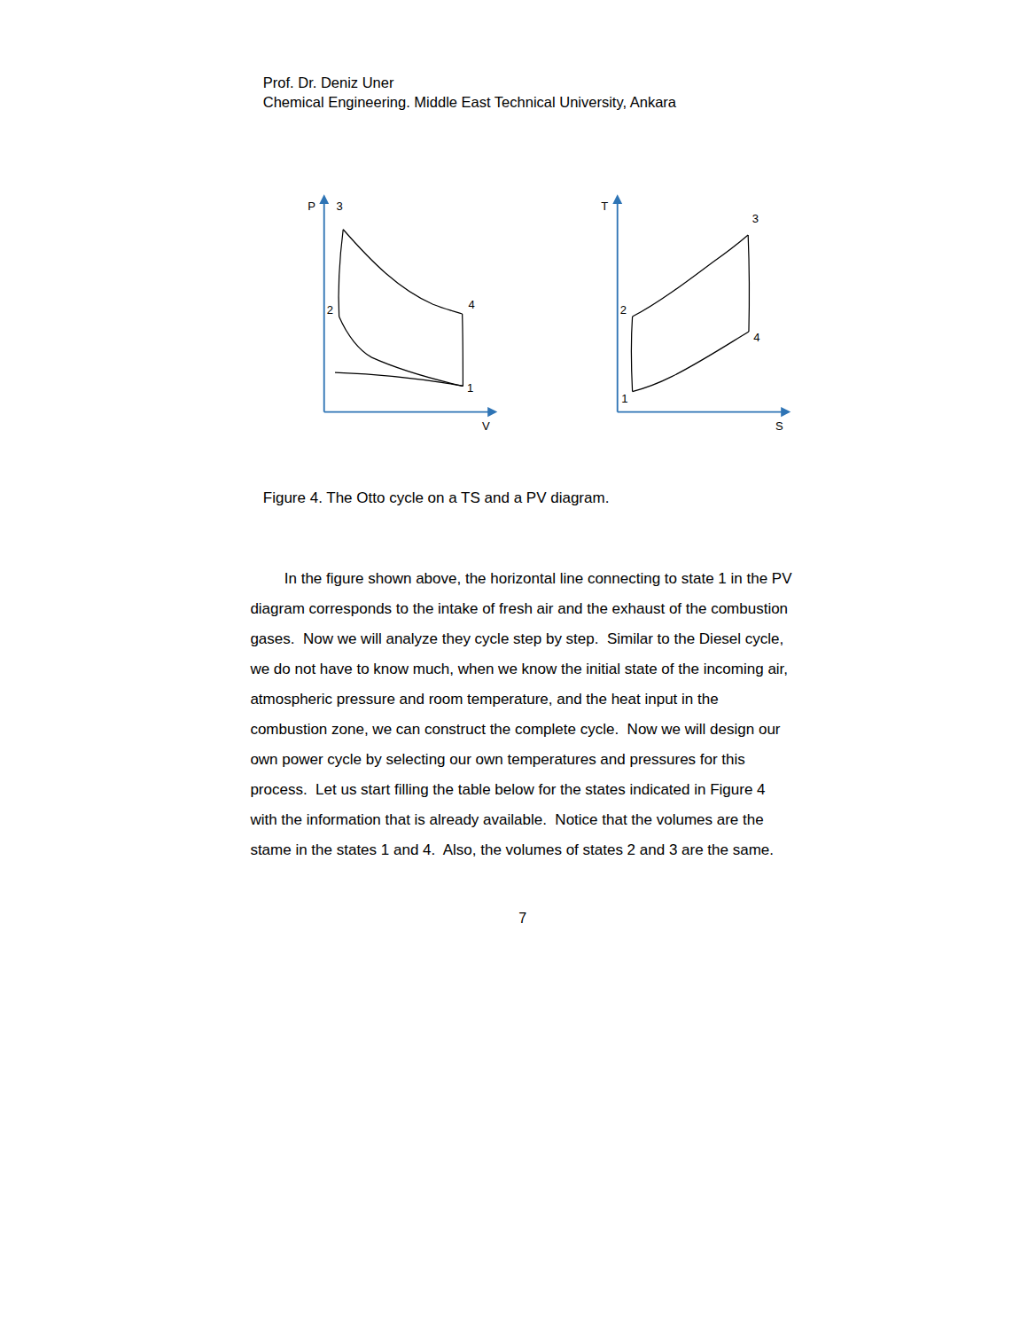Prof. Dr. Deniz Uner
Chemical Engineering. Middle East Technical University, Ankara
P V 3 2 4 1
T S 3 2 4 1
Figure 4. The Otto cycle on a TS and a PV diagram.
In the figure shown above, the horizontal line connecting to state 1 in the PV diagram corresponds to the intake of fresh air and the exhaust of the combustion gases. Now we will analyze they cycle step by step. Similar to the Diesel cycle, we do not have to know much, when we know the initial state of the incoming air, atmospheric pressure and room temperature, and the heat input in the combustion zone, we can construct the complete cycle. Now we will design our own power cycle by selecting our own temperatures and pressures for this process. Let us start filling the table below for the states indicated in Figure 4 with the information that is already available. Notice that the volumes are the stame in the states 1 and 4. Also, the volumes of states 2 and 3 are the same.
7